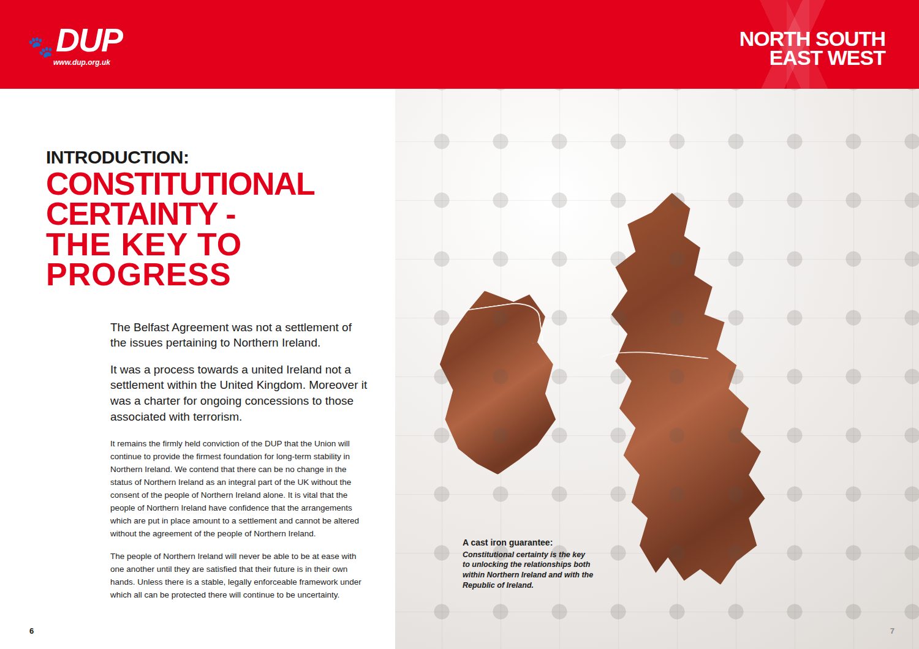🐾DUP www.dup.org.uk
NORTH SOUTH
EAST WEST
INTRODUCTION:
CONSTITUTIONAL
CERTAINTY -
THE KEY TO PROGRESS
The Belfast Agreement was not a settlement of the issues pertaining to Northern Ireland.
It was a process towards a united Ireland not a settlement within the United Kingdom. Moreover it was a charter for ongoing concessions to those associated with terrorism.
It remains the firmly held conviction of the DUP that the Union will continue to provide the firmest foundation for long-term stability in Northern Ireland. We contend that there can be no change in the status of Northern Ireland as an integral part of the UK without the consent of the people of Northern Ireland alone. It is vital that the people of Northern Ireland have confidence that the arrangements which are put in place amount to a settlement and cannot be altered without the agreement of the people of Northern Ireland.
The people of Northern Ireland will never be able to be at ease with one another until they are satisfied that their future is in their own hands. Unless there is a stable, legally enforceable framework under which all can be protected there will continue to be uncertainty.
6
A cast iron guarantee: Constitutional certainty is the key to unlocking the relationships both within Northern Ireland and with the Republic of Ireland.
7